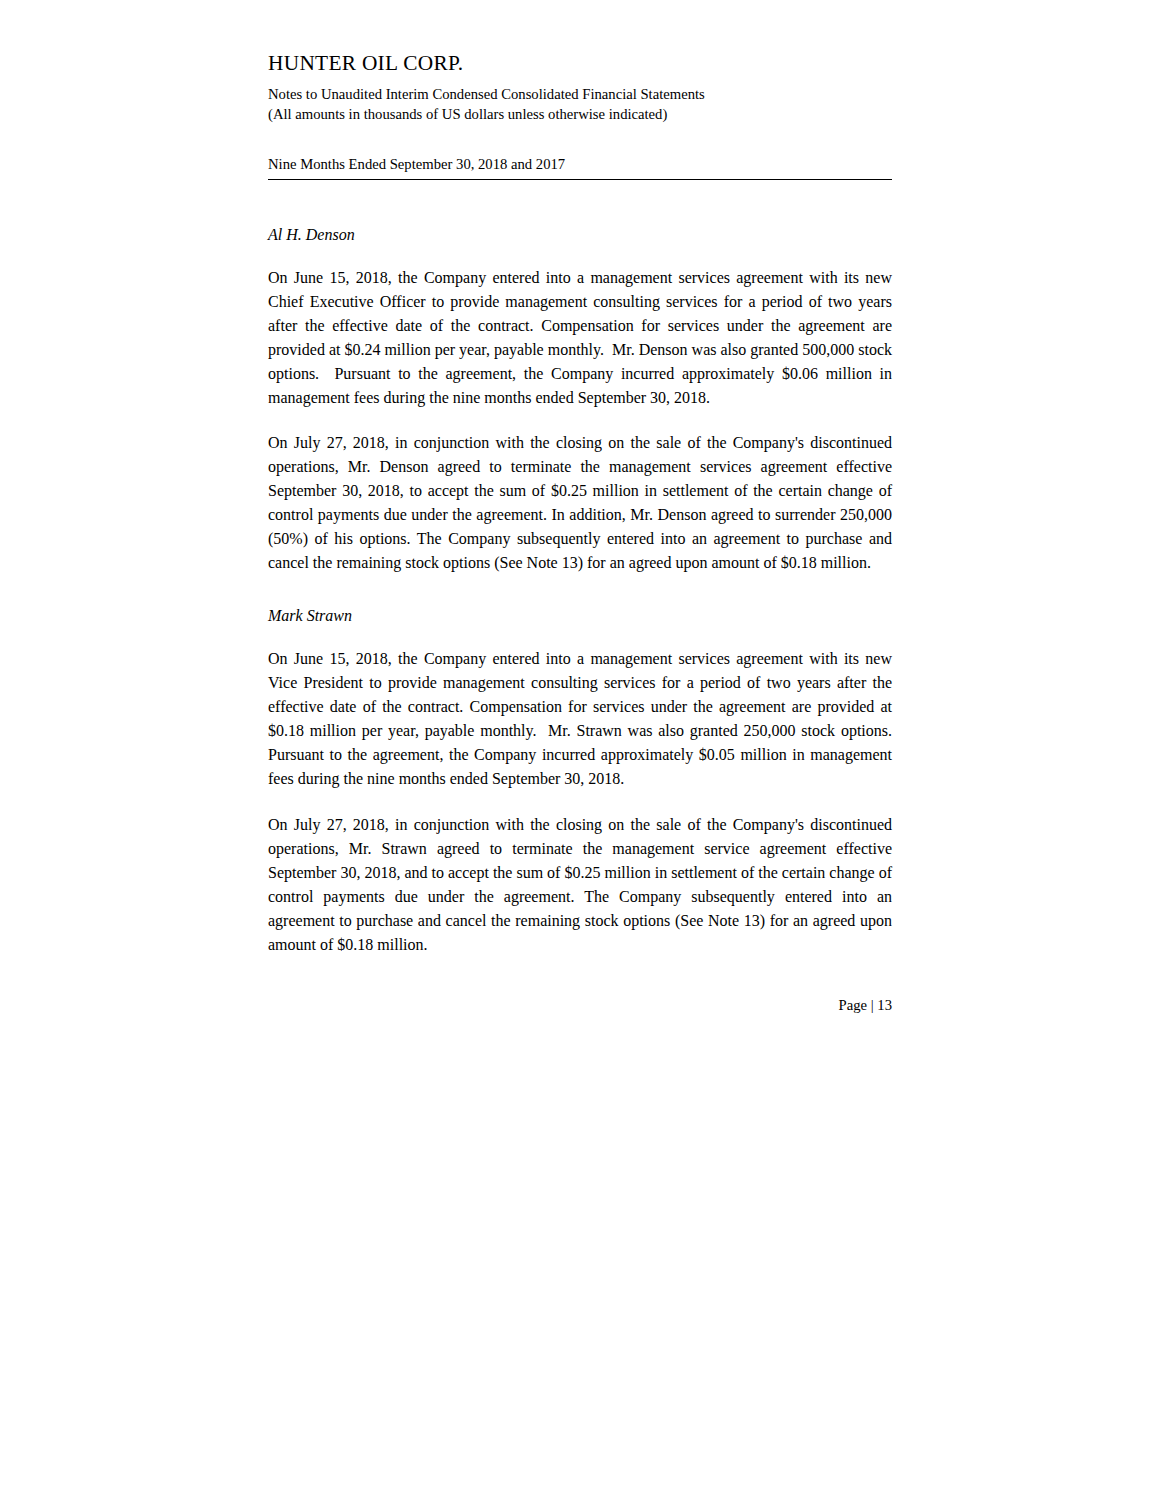HUNTER OIL CORP.
Notes to Unaudited Interim Condensed Consolidated Financial Statements
(All amounts in thousands of US dollars unless otherwise indicated)
Nine Months Ended September 30, 2018 and 2017
Al H. Denson
On June 15, 2018, the Company entered into a management services agreement with its new Chief Executive Officer to provide management consulting services for a period of two years after the effective date of the contract. Compensation for services under the agreement are provided at $0.24 million per year, payable monthly. Mr. Denson was also granted 500,000 stock options. Pursuant to the agreement, the Company incurred approximately $0.06 million in management fees during the nine months ended September 30, 2018.
On July 27, 2018, in conjunction with the closing on the sale of the Company's discontinued operations, Mr. Denson agreed to terminate the management services agreement effective September 30, 2018, to accept the sum of $0.25 million in settlement of the certain change of control payments due under the agreement. In addition, Mr. Denson agreed to surrender 250,000 (50%) of his options. The Company subsequently entered into an agreement to purchase and cancel the remaining stock options (See Note 13) for an agreed upon amount of $0.18 million.
Mark Strawn
On June 15, 2018, the Company entered into a management services agreement with its new Vice President to provide management consulting services for a period of two years after the effective date of the contract. Compensation for services under the agreement are provided at $0.18 million per year, payable monthly. Mr. Strawn was also granted 250,000 stock options. Pursuant to the agreement, the Company incurred approximately $0.05 million in management fees during the nine months ended September 30, 2018.
On July 27, 2018, in conjunction with the closing on the sale of the Company's discontinued operations, Mr. Strawn agreed to terminate the management service agreement effective September 30, 2018, and to accept the sum of $0.25 million in settlement of the certain change of control payments due under the agreement. The Company subsequently entered into an agreement to purchase and cancel the remaining stock options (See Note 13) for an agreed upon amount of $0.18 million.
Page | 13